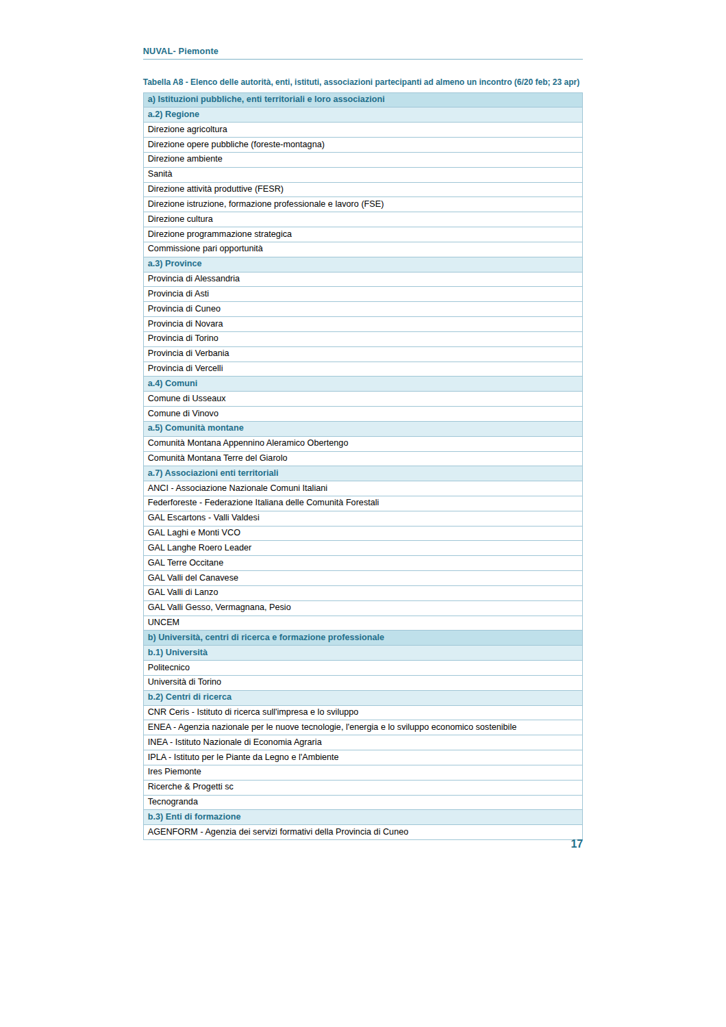NUVAL- Piemonte
Tabella A8 - Elenco delle autorità, enti, istituti, associazioni partecipanti ad almeno un incontro (6/20 feb; 23 apr)
| a) Istituzioni pubbliche, enti territoriali e loro associazioni |
| a.2) Regione |
| Direzione agricoltura |
| Direzione opere pubbliche (foreste-montagna) |
| Direzione ambiente |
| Sanità |
| Direzione attività produttive (FESR) |
| Direzione istruzione, formazione professionale e lavoro (FSE) |
| Direzione cultura |
| Direzione programmazione strategica |
| Commissione pari opportunità |
| a.3) Province |
| Provincia di Alessandria |
| Provincia di Asti |
| Provincia di Cuneo |
| Provincia di Novara |
| Provincia di Torino |
| Provincia di Verbania |
| Provincia di Vercelli |
| a.4) Comuni |
| Comune di Usseaux |
| Comune di Vinovo |
| a.5) Comunità montane |
| Comunità Montana Appennino Aleramico Obertengo |
| Comunità Montana Terre del Giarolo |
| a.7) Associazioni enti territoriali |
| ANCI - Associazione Nazionale Comuni Italiani |
| Federforeste - Federazione Italiana delle Comunità Forestali |
| GAL Escartons - Valli Valdesi |
| GAL Laghi e Monti VCO |
| GAL Langhe Roero Leader |
| GAL Terre Occitane |
| GAL Valli del Canavese |
| GAL Valli di Lanzo |
| GAL Valli Gesso, Vermagnana, Pesio |
| UNCEM |
| b) Università, centri di ricerca e formazione professionale |
| b.1) Università |
| Politecnico |
| Università di Torino |
| b.2) Centri di ricerca |
| CNR Ceris - Istituto di ricerca sull'impresa e lo sviluppo |
| ENEA - Agenzia nazionale per le nuove tecnologie, l'energia e lo sviluppo economico sostenibile |
| INEA - Istituto Nazionale di Economia Agraria |
| IPLA - Istituto per le Piante da Legno e l'Ambiente |
| Ires Piemonte |
| Ricerche & Progetti sc |
| Tecnogranda |
| b.3) Enti di formazione |
| AGENFORM - Agenzia dei servizi formativi della Provincia di Cuneo |
17